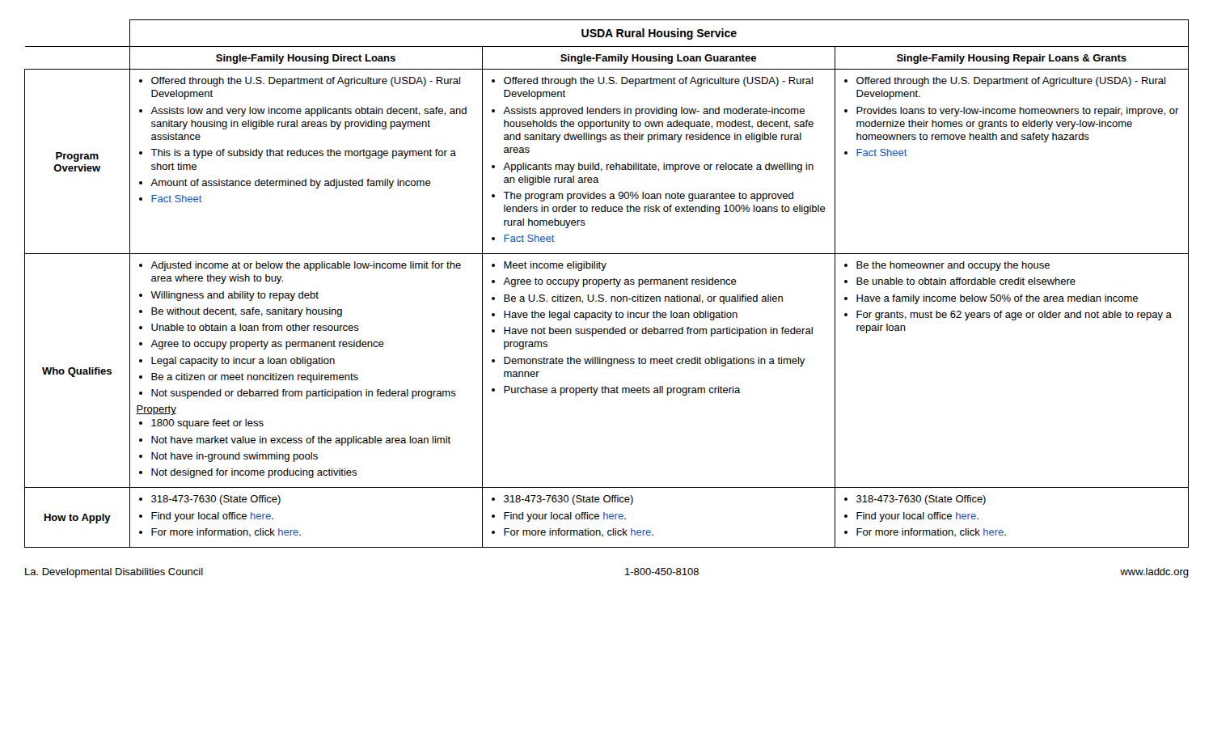| | USDA Rural Housing Service |
| --- | --- |
| | Single-Family Housing Direct Loans | Single-Family Housing Loan Guarantee | Single-Family Housing Repair Loans & Grants |
| Program Overview | Offered through the U.S. Department of Agriculture (USDA) - Rural Development Assists low and very low income applicants obtain decent, safe, and sanitary housing in eligible rural areas by providing payment assistance This is a type of subsidy that reduces the mortgage payment for a short time Amount of assistance determined by adjusted family income Fact Sheet | Offered through the U.S. Department of Agriculture (USDA) - Rural Development Assists approved lenders in providing low- and moderate-income households the opportunity to own adequate, modest, decent, safe and sanitary dwellings as their primary residence in eligible rural areas Applicants may build, rehabilitate, improve or relocate a dwelling in an eligible rural area The program provides a 90% loan note guarantee to approved lenders in order to reduce the risk of extending 100% loans to eligible rural homebuyers Fact Sheet | Offered through the U.S. Department of Agriculture (USDA) - Rural Development. Provides loans to very-low-income homeowners to repair, improve, or modernize their homes or grants to elderly very-low-income homeowners to remove health and safety hazards Fact Sheet |
| Who Qualifies | Adjusted income at or below the applicable low-income limit for the area where they wish to buy. Willingness and ability to repay debt Be without decent, safe, sanitary housing Unable to obtain a loan from other resources Agree to occupy property as permanent residence Legal capacity to incur a loan obligation Be a citizen or meet noncitizen requirements Not suspended or debarred from participation in federal programs Property 1800 square feet or less Not have market value in excess of the applicable area loan limit Not have in-ground swimming pools Not designed for income producing activities | Meet income eligibility Agree to occupy property as permanent residence Be a U.S. citizen, U.S. non-citizen national, or qualified alien Have the legal capacity to incur the loan obligation Have not been suspended or debarred from participation in federal programs Demonstrate the willingness to meet credit obligations in a timely manner Purchase a property that meets all program criteria | Be the homeowner and occupy the house Be unable to obtain affordable credit elsewhere Have a family income below 50% of the area median income For grants, must be 62 years of age or older and not able to repay a repair loan |
| How to Apply | 318-473-7630 (State Office) Find your local office here . For more information, click here . | 318-473-7630 (State Office) Find your local office here . For more information, click here . | 318-473-7630 (State Office) Find your local office here . For more information, click here . |
La. Developmental Disabilities Council
1-800-450-8108
www.laddc.org